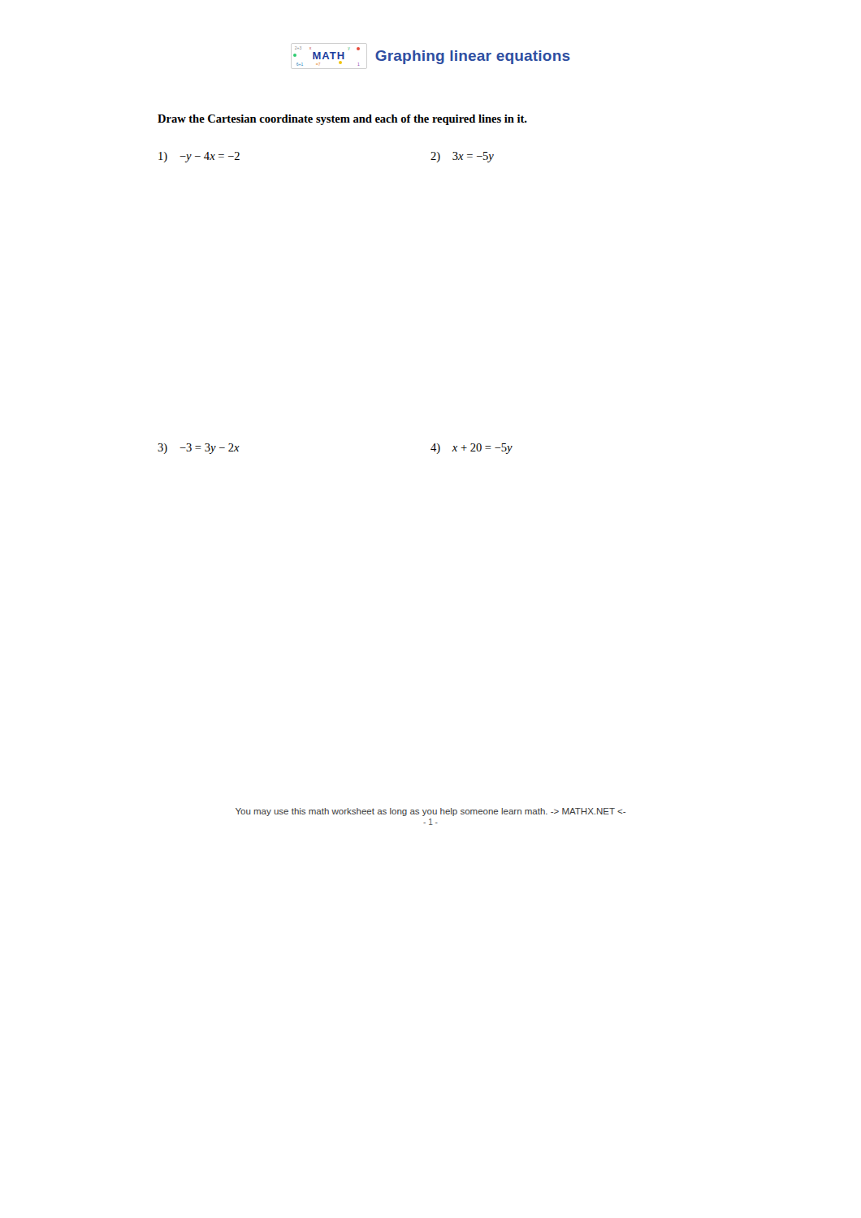2+3 x y 6+1 =7 1 MATH
Graphing linear equations
Draw the Cartesian coordinate system and each of the required lines in it.
1) −y − 4x = −2
2) 3x = −5y
3) −3 = 3y − 2x
4) x + 20 = −5y
You may use this math worksheet as long as you help someone learn math. -> MATHX.NET <-
- 1 -